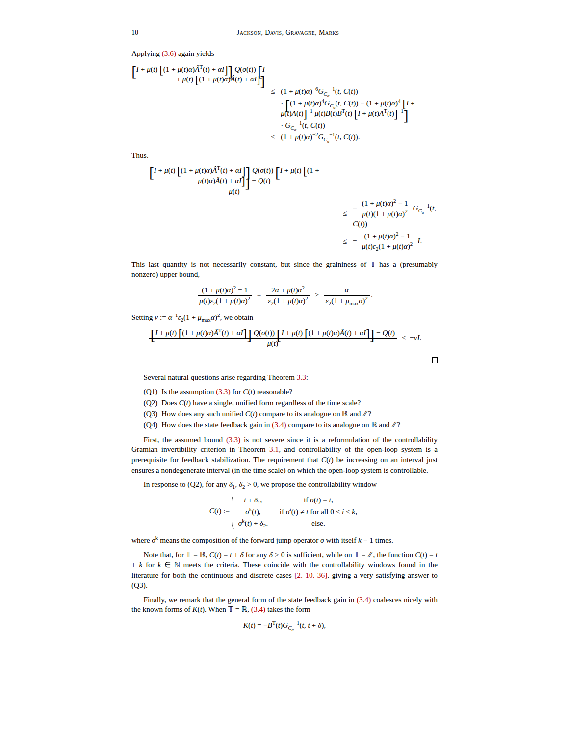10 Jackson, Davis, Gravagne, Marks
Applying (3.6) again yields
[I + μ(t) [(1 + μ(t)α)ÂT(t) + αI]] Q(σ(t)) [I + μ(t) [(1 + μ(t)α)Â(t) + αI]]
≤
(1 + μ(t)α)−6GCα−1(t, C(t))
· [(1 + μ(t)α)4GCα(t, C(t)) − (1 + μ(t)α)4 [I + μ(t)A(t)]−1 μ(t)B(t)BT(t) [I + μ(t)AT(t)]−1]
· GCα−1(t, C(t))
≤
(1 + μ(t)α)−2GCα−1(t, C(t)).
Thus,
[I + μ(t) [(1 + μ(t)α)ÂT(t) + αI]] Q(σ(t)) [I + μ(t) [(1 + μ(t)α)Â(t) + αI]] − Q(t) μ(t)
≤
− (1 + μ(t)α)2 − 1 μ(t)(1 + μ(t)α)2 GCα−1(t, C(t))
≤
− (1 + μ(t)α)2 − 1 μ(t)ε2(1 + μ(t)α)2 I.
This last quantity is not necessarily constant, but since the graininess of 𝕋 has a (presumably nonzero) upper bound,
(1 + μ(t)α)2 − 1 μ(t)ε2(1 + μ(t)α)2 = 2α + μ(t)α2 ε2(1 + μ(t)α)2 ≥ αε2(1 + μmaxα)2.
Setting ν := α−1ε2(1 + μmaxα)2, we obtain
[I + μ(t) [(1 + μ(t)α)ÂT(t) + αI]] Q(σ(t)) [I + μ(t) [(1 + μ(t)α)Â(t) + αI]] − Q(t) μ(t) ≤ −νI.
Several natural questions arise regarding Theorem 3.3:
(Q1) Is the assumption (3.3) for C(t) reasonable?
(Q2) Does C(t) have a single, unified form regardless of the time scale?
(Q3) How does any such unified C(t) compare to its analogue on ℝ and ℤ?
(Q4) How does the state feedback gain in (3.4) compare to its analogue on ℝ and ℤ?
First, the assumed bound (3.3) is not severe since it is a reformulation of the controllability Gramian invertibility criterion in Theorem 3.1, and controllability of the open-loop system is a prerequisite for feedback stabilization. The requirement that C(t) be increasing on an interval just ensures a nondegenerate interval (in the time scale) on which the open-loop system is controllable.
In response to (Q2), for any δ1, δ2 > 0, we propose the controllability window
C(t) :=
| t + δ 1 , | if σ ( t ) = t , |
| σ k ( t ), | if σ i ( t ) ≠ t for all 0 ≤ i ≤ k , |
| σ k ( t ) + δ 2 , | else, |
where σk means the composition of the forward jump operator σ with itself k − 1 times.
Note that, for 𝕋 = ℝ, C(t) = t + δ for any δ > 0 is sufficient, while on 𝕋 = ℤ, the function C(t) = t + k for k ∈ ℕ meets the criteria. These coincide with the controllability windows found in the literature for both the continuous and discrete cases [2, 10, 36], giving a very satisfying answer to (Q3).
Finally, we remark that the general form of the state feedback gain in (3.4) coalesces nicely with the known forms of K(t). When 𝕋 = ℝ, (3.4) takes the form
K(t) = −BT(t)GCα−1(t, t + δ),